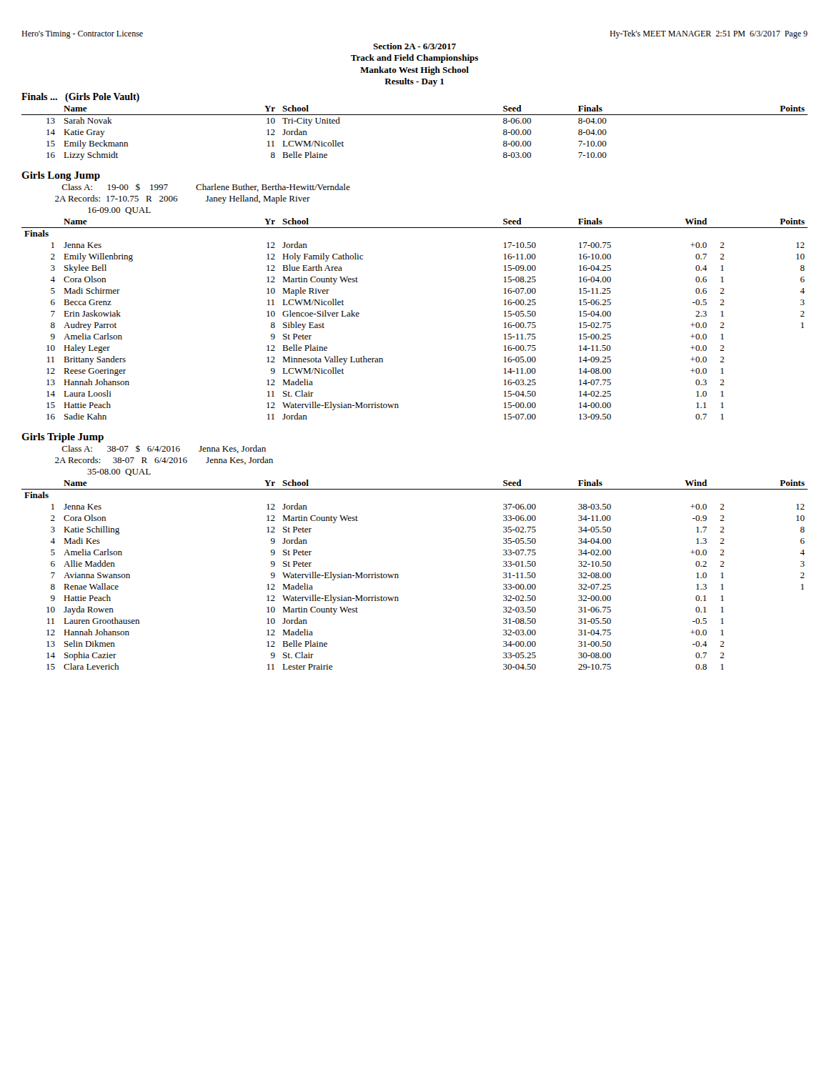Hero's Timing - Contractor License Hy-Tek's MEET MANAGER 2:51 PM 6/3/2017 Page 9
Section 2A - 6/3/2017
Track and Field Championships
Mankato West High School
Results - Day 1
Finals ... (Girls Pole Vault)
| | Name | Yr | School | Seed | Finals | | | Points |
| --- | --- | --- | --- | --- | --- | --- | --- | --- |
| 13 | Sarah Novak | 10 | Tri-City United | 8-06.00 | 8-04.00 | | | |
| 14 | Katie Gray | 12 | Jordan | 8-00.00 | 8-04.00 | | | |
| 15 | Emily Beckmann | 11 | LCWM/Nicollet | 8-00.00 | 7-10.00 | | | |
| 16 | Lizzy Schmidt | 8 | Belle Plaine | 8-03.00 | 7-10.00 | | | |
Girls Long Jump
Class A: 19-00 $ 1997 Charlene Buther, Bertha-Hewitt/Verndale
2A Records: 17-10.75 R 2006 Janey Helland, Maple River
16-09.00 QUAL
| | Name | Yr | School | Seed | Finals | Wind | | Points |
| --- | --- | --- | --- | --- | --- | --- | --- | --- |
| Finals |
| 1 | Jenna Kes | 12 | Jordan | 17-10.50 | 17-00.75 | +0.0 | 2 | 12 |
| 2 | Emily Willenbring | 12 | Holy Family Catholic | 16-11.00 | 16-10.00 | 0.7 | 2 | 10 |
| 3 | Skylee Bell | 12 | Blue Earth Area | 15-09.00 | 16-04.25 | 0.4 | 1 | 8 |
| 4 | Cora Olson | 12 | Martin County West | 15-08.25 | 16-04.00 | 0.6 | 1 | 6 |
| 5 | Madi Schirmer | 10 | Maple River | 16-07.00 | 15-11.25 | 0.6 | 2 | 4 |
| 6 | Becca Grenz | 11 | LCWM/Nicollet | 16-00.25 | 15-06.25 | -0.5 | 2 | 3 |
| 7 | Erin Jaskowiak | 10 | Glencoe-Silver Lake | 15-05.50 | 15-04.00 | 2.3 | 1 | 2 |
| 8 | Audrey Parrot | 8 | Sibley East | 16-00.75 | 15-02.75 | +0.0 | 2 | 1 |
| 9 | Amelia Carlson | 9 | St Peter | 15-11.75 | 15-00.25 | +0.0 | 1 | |
| 10 | Haley Leger | 12 | Belle Plaine | 16-00.75 | 14-11.50 | +0.0 | 2 | |
| 11 | Brittany Sanders | 12 | Minnesota Valley Lutheran | 16-05.00 | 14-09.25 | +0.0 | 2 | |
| 12 | Reese Goeringer | 9 | LCWM/Nicollet | 14-11.00 | 14-08.00 | +0.0 | 1 | |
| 13 | Hannah Johanson | 12 | Madelia | 16-03.25 | 14-07.75 | 0.3 | 2 | |
| 14 | Laura Loosli | 11 | St. Clair | 15-04.50 | 14-02.25 | 1.0 | 1 | |
| 15 | Hattie Peach | 12 | Waterville-Elysian-Morristown | 15-00.00 | 14-00.00 | 1.1 | 1 | |
| 16 | Sadie Kahn | 11 | Jordan | 15-07.00 | 13-09.50 | 0.7 | 1 | |
Girls Triple Jump
Class A: 38-07 $ 6/4/2016 Jenna Kes, Jordan
2A Records: 38-07 R 6/4/2016 Jenna Kes, Jordan
35-08.00 QUAL
| | Name | Yr | School | Seed | Finals | Wind | | Points |
| --- | --- | --- | --- | --- | --- | --- | --- | --- |
| Finals |
| 1 | Jenna Kes | 12 | Jordan | 37-06.00 | 38-03.50 | +0.0 | 2 | 12 |
| 2 | Cora Olson | 12 | Martin County West | 33-06.00 | 34-11.00 | -0.9 | 2 | 10 |
| 3 | Katie Schilling | 12 | St Peter | 35-02.75 | 34-05.50 | 1.7 | 2 | 8 |
| 4 | Madi Kes | 9 | Jordan | 35-05.50 | 34-04.00 | 1.3 | 2 | 6 |
| 5 | Amelia Carlson | 9 | St Peter | 33-07.75 | 34-02.00 | +0.0 | 2 | 4 |
| 6 | Allie Madden | 9 | St Peter | 33-01.50 | 32-10.50 | 0.2 | 2 | 3 |
| 7 | Avianna Swanson | 9 | Waterville-Elysian-Morristown | 31-11.50 | 32-08.00 | 1.0 | 1 | 2 |
| 8 | Renae Wallace | 12 | Madelia | 33-00.00 | 32-07.25 | 1.3 | 1 | 1 |
| 9 | Hattie Peach | 12 | Waterville-Elysian-Morristown | 32-02.50 | 32-00.00 | 0.1 | 1 | |
| 10 | Jayda Rowen | 10 | Martin County West | 32-03.50 | 31-06.75 | 0.1 | 1 | |
| 11 | Lauren Groothausen | 10 | Jordan | 31-08.50 | 31-05.50 | -0.5 | 1 | |
| 12 | Hannah Johanson | 12 | Madelia | 32-03.00 | 31-04.75 | +0.0 | 1 | |
| 13 | Selin Dikmen | 12 | Belle Plaine | 34-00.00 | 31-00.50 | -0.4 | 2 | |
| 14 | Sophia Cazier | 9 | St. Clair | 33-05.25 | 30-08.00 | 0.7 | 2 | |
| 15 | Clara Leverich | 11 | Lester Prairie | 30-04.50 | 29-10.75 | 0.8 | 1 | |